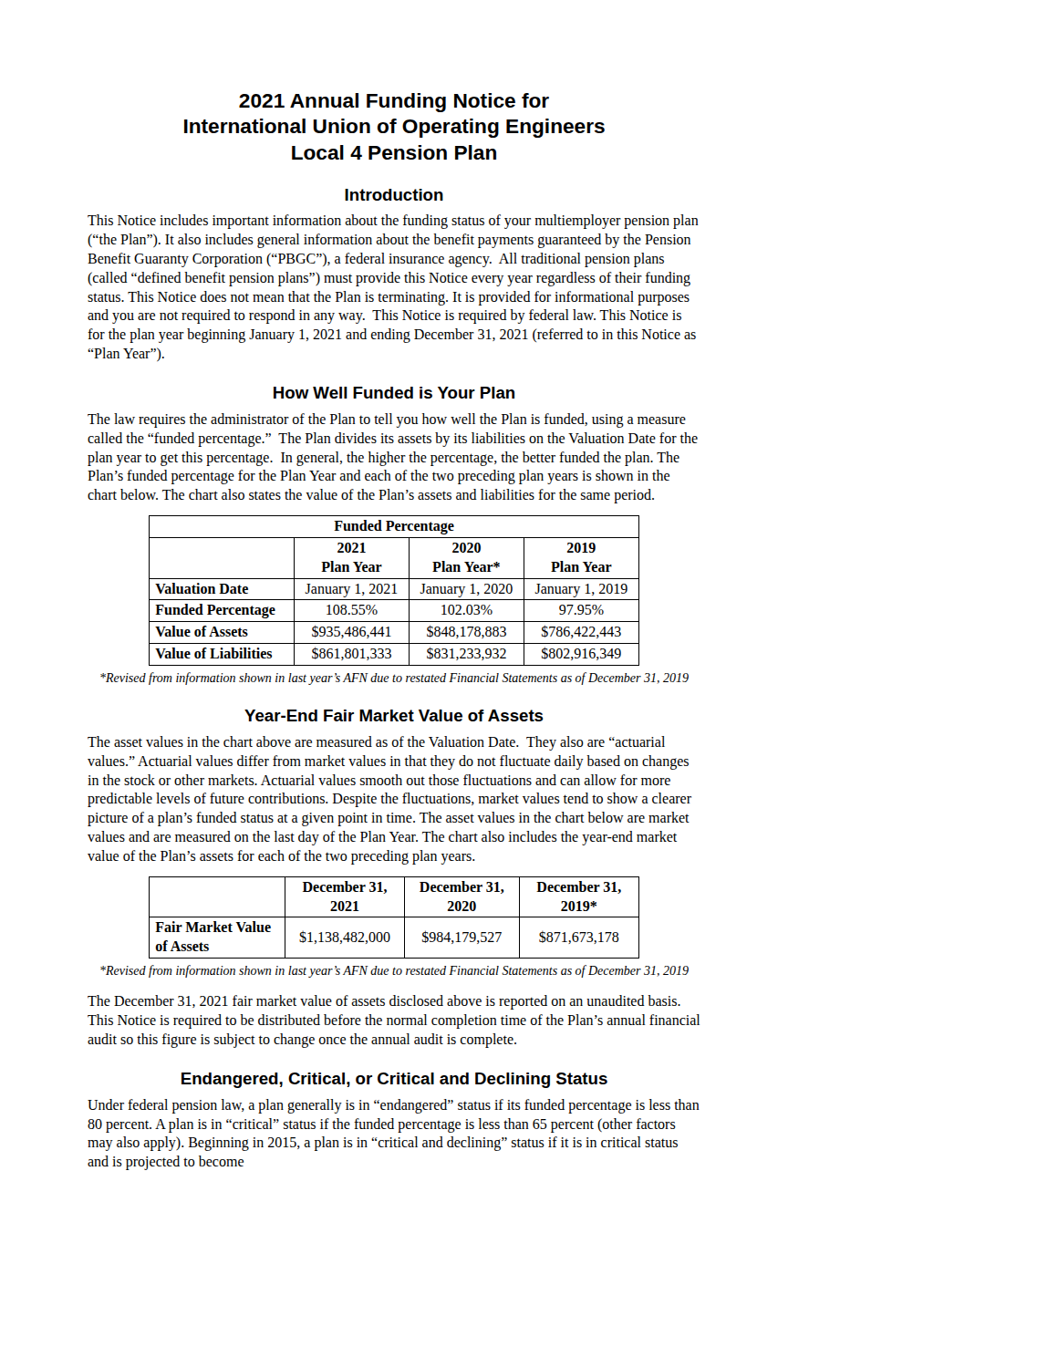2021 Annual Funding Notice for
International Union of Operating Engineers
Local 4 Pension Plan
Introduction
This Notice includes important information about the funding status of your multiemployer pension plan (“the Plan”). It also includes general information about the benefit payments guaranteed by the Pension Benefit Guaranty Corporation (“PBGC”), a federal insurance agency. All traditional pension plans (called “defined benefit pension plans”) must provide this Notice every year regardless of their funding status. This Notice does not mean that the Plan is terminating. It is provided for informational purposes and you are not required to respond in any way. This Notice is required by federal law. This Notice is for the plan year beginning January 1, 2021 and ending December 31, 2021 (referred to in this Notice as “Plan Year”).
How Well Funded is Your Plan
The law requires the administrator of the Plan to tell you how well the Plan is funded, using a measure called the “funded percentage.” The Plan divides its assets by its liabilities on the Valuation Date for the plan year to get this percentage. In general, the higher the percentage, the better funded the plan. The Plan’s funded percentage for the Plan Year and each of the two preceding plan years is shown in the chart below. The chart also states the value of the Plan’s assets and liabilities for the same period.
Funded Percentage
| | 2021 Plan Year | 2020 Plan Year* | 2019 Plan Year |
| Valuation Date | January 1, 2021 | January 1, 2020 | January 1, 2019 |
| Funded Percentage | 108.55% | 102.03% | 97.95% |
| Value of Assets | $935,486,441 | $848,178,883 | $786,422,443 |
| Value of Liabilities | $861,801,333 | $831,233,932 | $802,916,349 |
*Revised from information shown in last year’s AFN due to restated Financial Statements as of December 31, 2019
Year-End Fair Market Value of Assets
The asset values in the chart above are measured as of the Valuation Date. They also are “actuarial values.” Actuarial values differ from market values in that they do not fluctuate daily based on changes in the stock or other markets. Actuarial values smooth out those fluctuations and can allow for more predictable levels of future contributions. Despite the fluctuations, market values tend to show a clearer picture of a plan’s funded status at a given point in time. The asset values in the chart below are market values and are measured on the last day of the Plan Year. The chart also includes the year-end market value of the Plan’s assets for each of the two preceding plan years.
| | December 31, 2021 | December 31, 2020 | December 31, 2019* |
| Fair Market Value of Assets | $1,138,482,000 | $984,179,527 | $871,673,178 |
*Revised from information shown in last year’s AFN due to restated Financial Statements as of December 31, 2019
The December 31, 2021 fair market value of assets disclosed above is reported on an unaudited basis. This Notice is required to be distributed before the normal completion time of the Plan’s annual financial audit so this figure is subject to change once the annual audit is complete.
Endangered, Critical, or Critical and Declining Status
Under federal pension law, a plan generally is in “endangered” status if its funded percentage is less than 80 percent. A plan is in “critical” status if the funded percentage is less than 65 percent (other factors may also apply). Beginning in 2015, a plan is in “critical and declining” status if it is in critical status and is projected to become